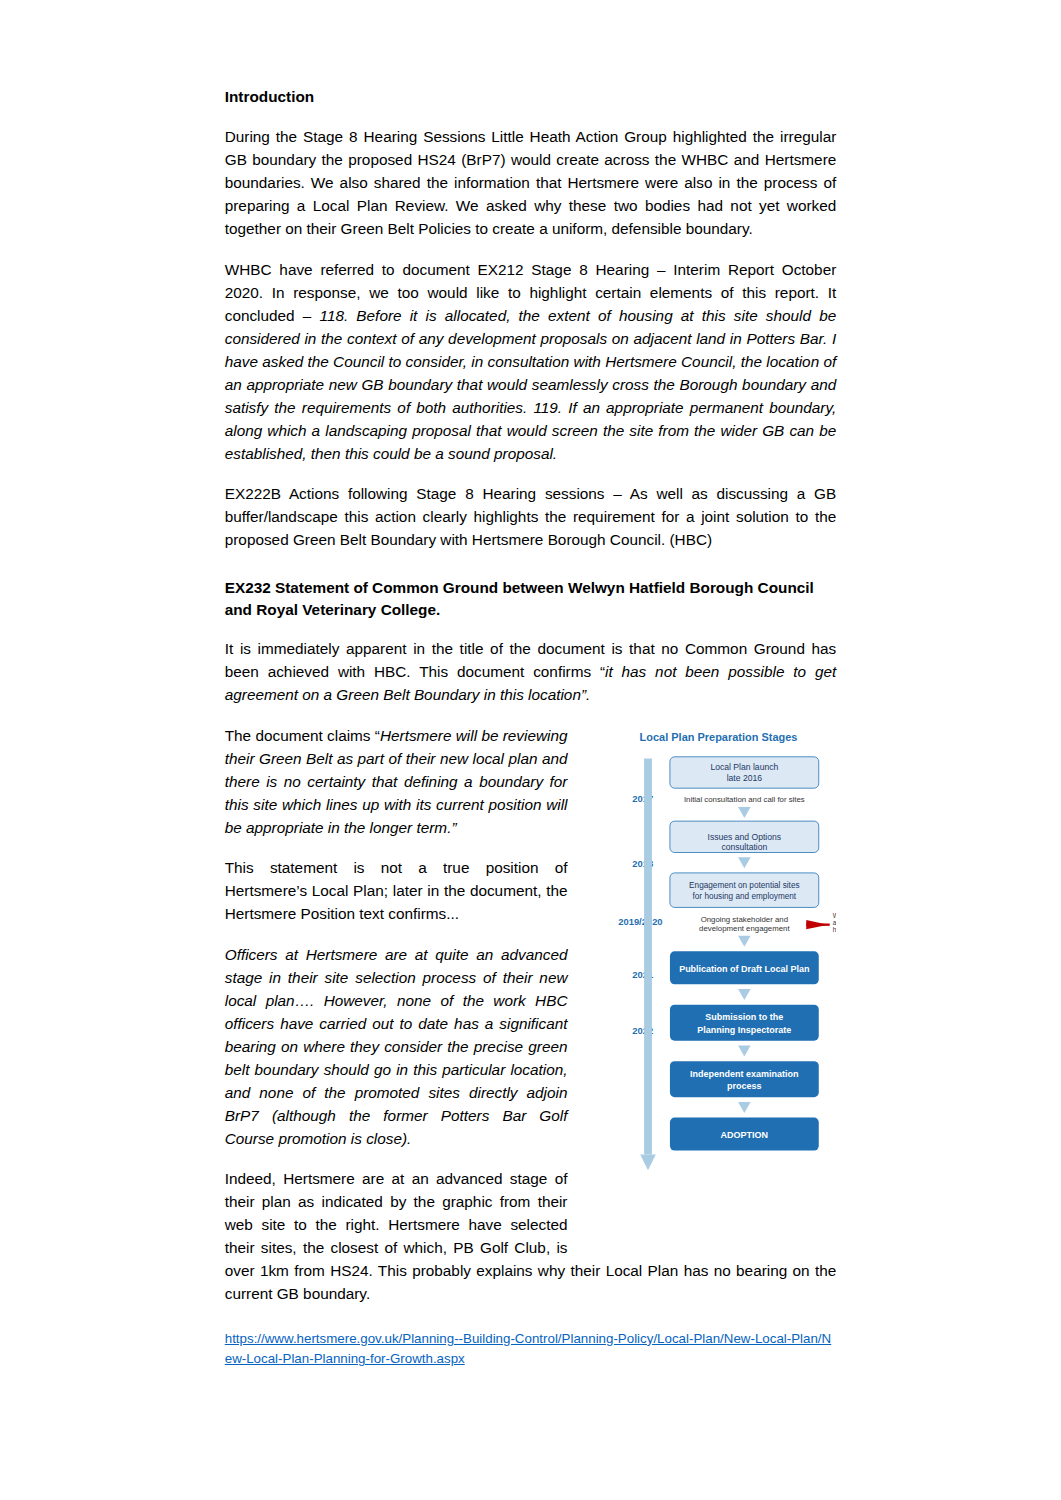Introduction
During the Stage 8 Hearing Sessions Little Heath Action Group highlighted the irregular GB boundary the proposed HS24 (BrP7) would create across the WHBC and Hertsmere boundaries. We also shared the information that Hertsmere were also in the process of preparing a Local Plan Review. We asked why these two bodies had not yet worked together on their Green Belt Policies to create a uniform, defensible boundary.
WHBC have referred to document EX212 Stage 8 Hearing – Interim Report October 2020. In response, we too would like to highlight certain elements of this report. It concluded – 118. Before it is allocated, the extent of housing at this site should be considered in the context of any development proposals on adjacent land in Potters Bar. I have asked the Council to consider, in consultation with Hertsmere Council, the location of an appropriate new GB boundary that would seamlessly cross the Borough boundary and satisfy the requirements of both authorities. 119. If an appropriate permanent boundary, along which a landscaping proposal that would screen the site from the wider GB can be established, then this could be a sound proposal.
EX222B Actions following Stage 8 Hearing sessions – As well as discussing a GB buffer/landscape this action clearly highlights the requirement for a joint solution to the proposed Green Belt Boundary with Hertsmere Borough Council. (HBC)
EX232 Statement of Common Ground between Welwyn Hatfield Borough Council and Royal Veterinary College.
It is immediately apparent in the title of the document is that no Common Ground has been achieved with HBC. This document confirms “it has not been possible to get agreement on a Green Belt Boundary in this location”.
The document claims “Hertsmere will be reviewing their Green Belt as part of their new local plan and there is no certainty that defining a boundary for this site which lines up with its current position will be appropriate in the longer term.”
This statement is not a true position of Hertsmere’s Local Plan; later in the document, the Hertsmere Position text confirms...
Officers at Hertsmere are at quite an advanced stage in their site selection process of their new local plan…. However, none of the work HBC officers have carried out to date has a significant bearing on where they consider the precise green belt boundary should go in this particular location, and none of the promoted sites directly adjoin BrP7 (although the former Potters Bar Golf Course promotion is close).
Indeed, Hertsmere are at an advanced stage of their plan as indicated by the graphic from their web site to the right. Hertsmere have selected their sites, the closest of which, PB Golf Club, is over 1km from HS24. This probably explains why their Local Plan has no bearing on the current GB boundary.
https://www.hertsmere.gov.uk/Planning--Building-Control/Planning-Policy/Local-Plan/New-Local-Plan/New-Local-Plan-Planning-for-Growth.aspx